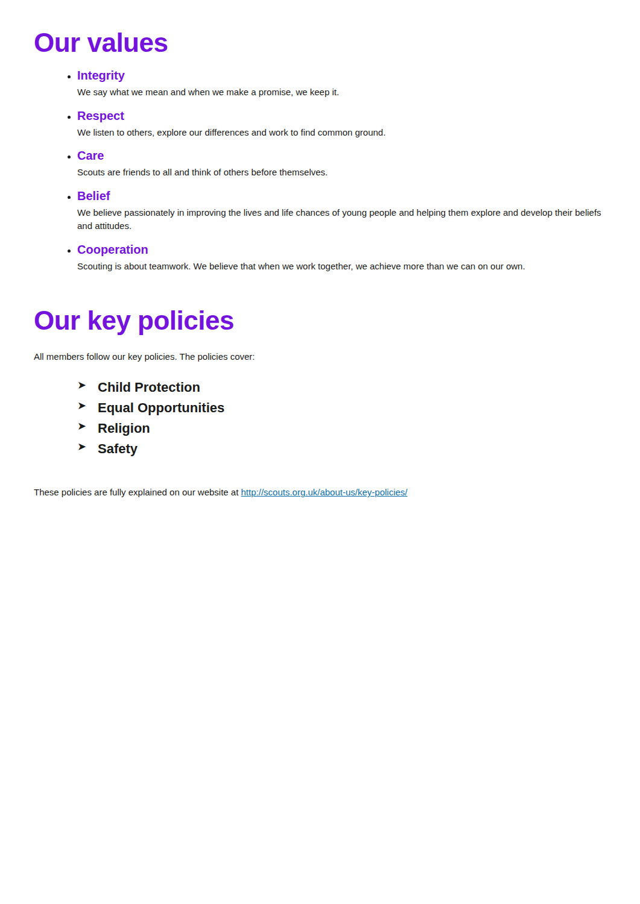Our values
Integrity We say what we mean and when we make a promise, we keep it.
Respect We listen to others, explore our differences and work to find common ground.
Care Scouts are friends to all and think of others before themselves.
Belief We believe passionately in improving the lives and life chances of young people and helping them explore and develop their beliefs and attitudes.
Cooperation Scouting is about teamwork. We believe that when we work together, we achieve more than we can on our own.
Our key policies
All members follow our key policies. The policies cover:
Child Protection
Equal Opportunities
Religion
Safety
These policies are fully explained on our website at http://scouts.org.uk/about-us/key-policies/